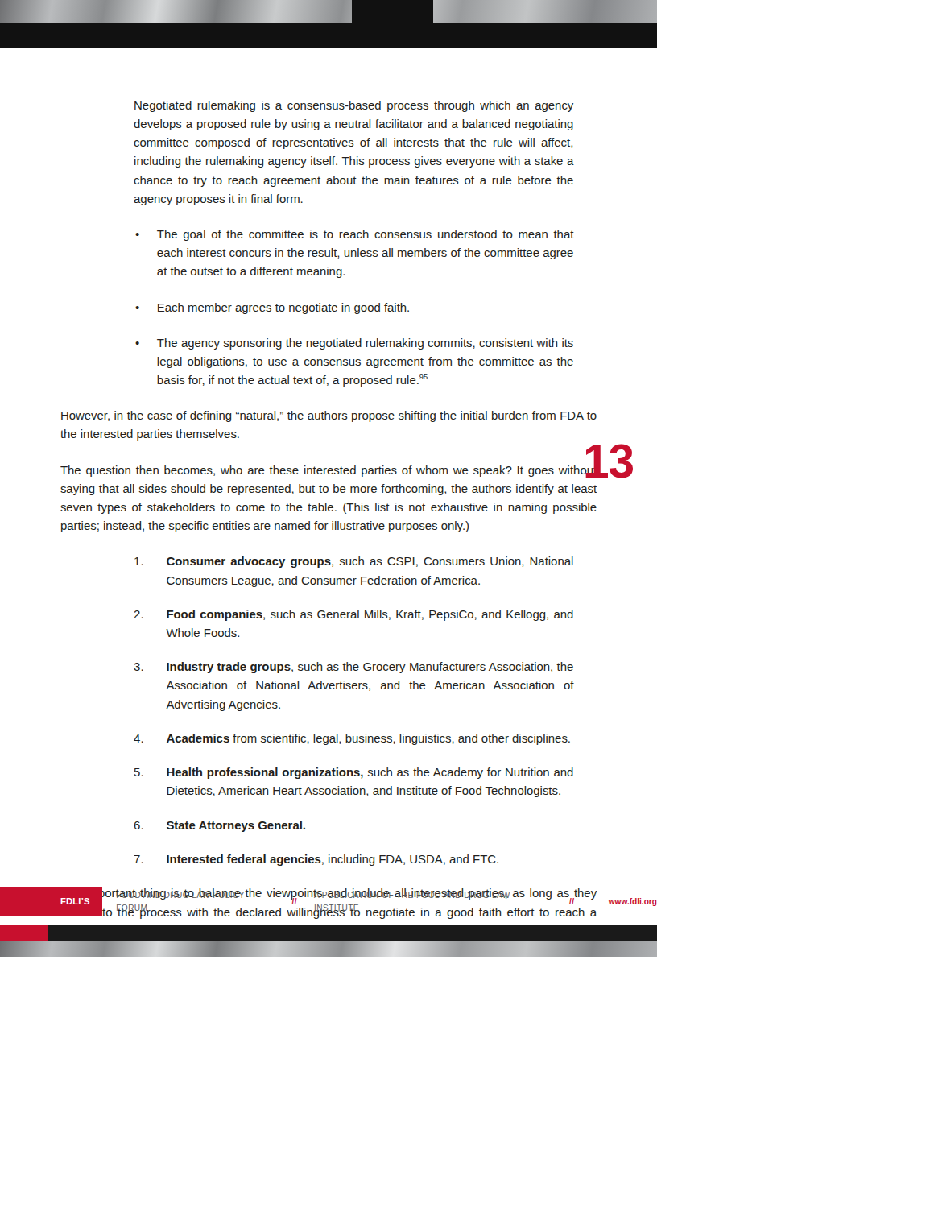13
Negotiated rulemaking is a consensus-based process through which an agency develops a proposed rule by using a neutral facilitator and a balanced negotiating committee composed of representatives of all interests that the rule will affect, including the rulemaking agency itself. This process gives everyone with a stake a chance to try to reach agreement about the main features of a rule before the agency proposes it in final form.
The goal of the committee is to reach consensus understood to mean that each interest concurs in the result, unless all members of the committee agree at the outset to a different meaning.
Each member agrees to negotiate in good faith.
The agency sponsoring the negotiated rulemaking commits, consistent with its legal obligations, to use a consensus agreement from the committee as the basis for, if not the actual text of, a proposed rule.95
However, in the case of defining “natural,” the authors propose shifting the initial burden from FDA to the interested parties themselves.
The question then becomes, who are these interested parties of whom we speak? It goes without saying that all sides should be represented, but to be more forthcoming, the authors identify at least seven types of stakeholders to come to the table. (This list is not exhaustive in naming possible parties; instead, the specific entities are named for illustrative purposes only.)
Consumer advocacy groups, such as CSPI, Consumers Union, National Consumers League, and Consumer Federation of America.
Food companies, such as General Mills, Kraft, PepsiCo, and Kellogg, and Whole Foods.
Industry trade groups, such as the Grocery Manufacturers Association, the Association of National Advertisers, and the American Association of Advertising Agencies.
Academics from scientific, legal, business, linguistics, and other disciplines.
Health professional organizations, such as the Academy for Nutrition and Dietetics, American Heart Association, and Institute of Food Technologists.
State Attorneys General.
Interested federal agencies, including FDA, USDA, and FTC.
The important thing is to balance the viewpoints and include all interested parties, as long as they enter into the process with the declared willingness to negotiate in a good faith effort to reach a consensus.
FDLI’S Food and Drug Law Policy Forum // A publication of the Food and Drug Law Institute // www.fdli.org